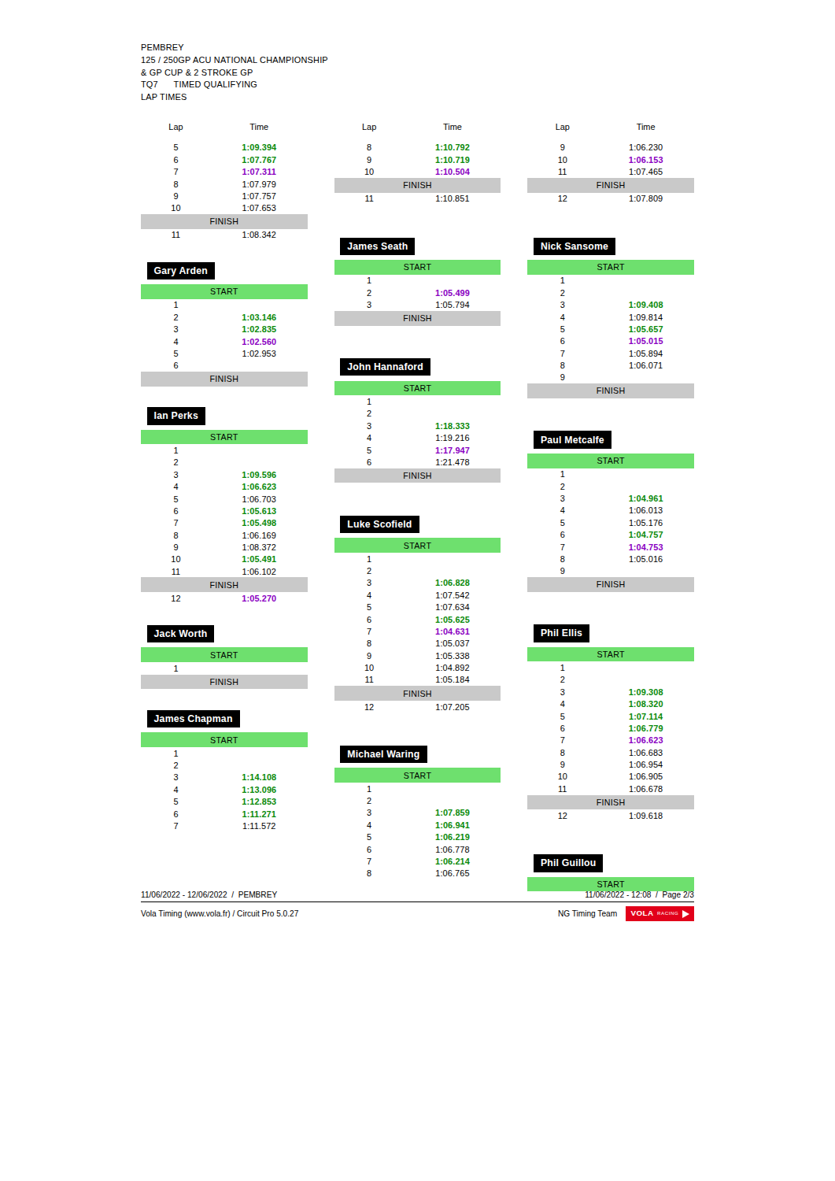PEMBREY
125 / 250GP ACU NATIONAL CHAMPIONSHIP
& GP CUP & 2 STROKE GP
TQ7 TIMED QUALIFYING
LAP TIMES
Lap
Time
| 5 | 1:09.394 |
| 6 | 1:07.767 |
| 7 | 1:07.311 |
| 8 | 1:07.979 |
| 9 | 1:07.757 |
| 10 | 1:07.653 |
| FINISH |
| 11 | 1:08.342 |
Gary Arden
| START |
| 1 | |
| 2 | 1:03.146 |
| 3 | 1:02.835 |
| 4 | 1:02.560 |
| 5 | 1:02.953 |
| 6 | |
| FINISH |
Ian Perks
| START |
| 1 | |
| 2 | |
| 3 | 1:09.596 |
| 4 | 1:06.623 |
| 5 | 1:06.703 |
| 6 | 1:05.613 |
| 7 | 1:05.498 |
| 8 | 1:06.169 |
| 9 | 1:08.372 |
| 10 | 1:05.491 |
| 11 | 1:06.102 |
| FINISH |
| 12 | 1:05.270 |
Jack Worth
| START |
| 1 | |
| FINISH |
James Chapman
| START |
| 1 | |
| 2 | |
| 3 | 1:14.108 |
| 4 | 1:13.096 |
| 5 | 1:12.853 |
| 6 | 1:11.271 |
| 7 | 1:11.572 |
Lap
Time
| 8 | 1:10.792 |
| 9 | 1:10.719 |
| 10 | 1:10.504 |
| FINISH |
| 11 | 1:10.851 |
James Seath
| START |
| 1 | |
| 2 | 1:05.499 |
| 3 | 1:05.794 |
| FINISH |
John Hannaford
| START |
| 1 | |
| 2 | |
| 3 | 1:18.333 |
| 4 | 1:19.216 |
| 5 | 1:17.947 |
| 6 | 1:21.478 |
| FINISH |
Luke Scofield
| START |
| 1 | |
| 2 | |
| 3 | 1:06.828 |
| 4 | 1:07.542 |
| 5 | 1:07.634 |
| 6 | 1:05.625 |
| 7 | 1:04.631 |
| 8 | 1:05.037 |
| 9 | 1:05.338 |
| 10 | 1:04.892 |
| 11 | 1:05.184 |
| FINISH |
| 12 | 1:07.205 |
Michael Waring
| START |
| 1 | |
| 2 | |
| 3 | 1:07.859 |
| 4 | 1:06.941 |
| 5 | 1:06.219 |
| 6 | 1:06.778 |
| 7 | 1:06.214 |
| 8 | 1:06.765 |
Lap
Time
| 9 | 1:06.230 |
| 10 | 1:06.153 |
| 11 | 1:07.465 |
| FINISH |
| 12 | 1:07.809 |
Nick Sansome
| START |
| 1 | |
| 2 | |
| 3 | 1:09.408 |
| 4 | 1:09.814 |
| 5 | 1:05.657 |
| 6 | 1:05.015 |
| 7 | 1:05.894 |
| 8 | 1:06.071 |
| 9 | |
| FINISH |
Paul Metcalfe
| START |
| 1 | |
| 2 | |
| 3 | 1:04.961 |
| 4 | 1:06.013 |
| 5 | 1:05.176 |
| 6 | 1:04.757 |
| 7 | 1:04.753 |
| 8 | 1:05.016 |
| 9 | |
| FINISH |
Phil Ellis
| START |
| 1 | |
| 2 | |
| 3 | 1:09.308 |
| 4 | 1:08.320 |
| 5 | 1:07.114 |
| 6 | 1:06.779 |
| 7 | 1:06.623 |
| 8 | 1:06.683 |
| 9 | 1:06.954 |
| 10 | 1:06.905 |
| 11 | 1:06.678 |
| FINISH |
| 12 | 1:09.618 |
Phil Guillou
| START |
11/06/2022 - 12/06/2022 / PEMBREY
11/06/2022 - 12:08 / Page 2/3
Vola Timing (www.vola.fr) / Circuit Pro 5.0.27
NG Timing Team VOLARACING